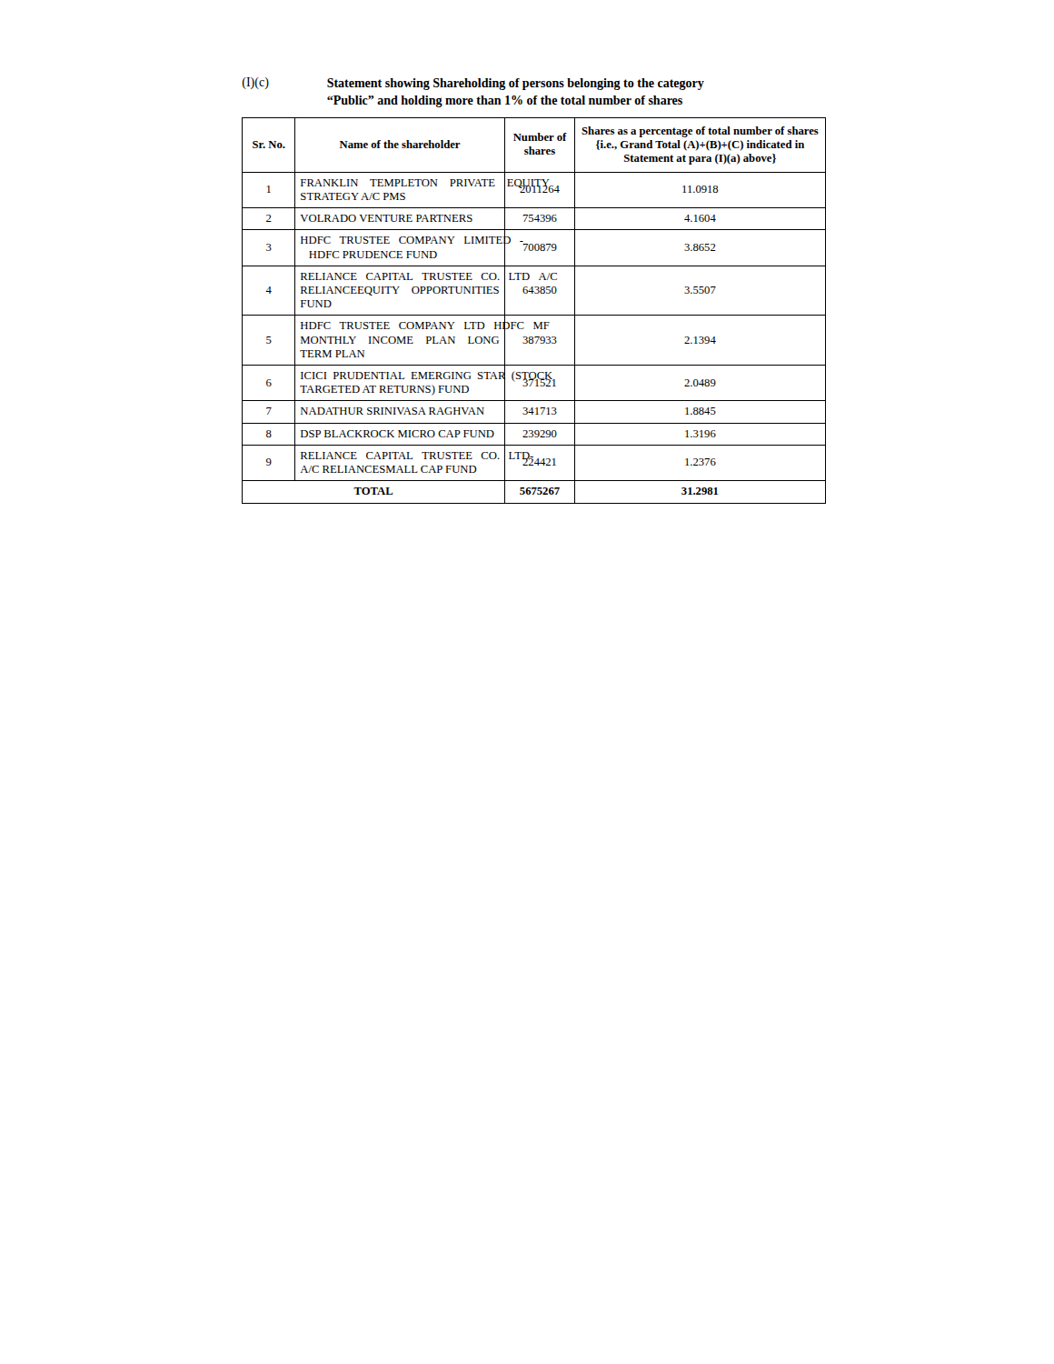(I)(c)
Statement showing Shareholding of persons belonging to the category
“Public” and holding more than 1% of the total number of shares
| Sr. No. | Name of the shareholder | Number of shares | Shares as a percentage of total number of shares {i.e., Grand Total (A)+(B)+(C) indicated in Statement at para (I)(a) above} |
| --- | --- | --- | --- |
| 1 | FRANKLIN TEMPLETON PRIVATE EQUITY STRATEGY A/C PMS | 2011264 | 11.0918 |
| 2 | VOLRADO VENTURE PARTNERS | 754396 | 4.1604 |
| 3 | HDFC TRUSTEE COMPANY LIMITED - HDFC PRUDENCE FUND | 700879 | 3.8652 |
| 4 | RELIANCE CAPITAL TRUSTEE CO. LTD A/C RELIANCEEQUITY OPPORTUNITIES FUND | 643850 | 3.5507 |
| 5 | HDFC TRUSTEE COMPANY LTD HDFC MF MONTHLY INCOME PLAN LONG TERM PLAN | 387933 | 2.1394 |
| 6 | ICICI PRUDENTIAL EMERGING STAR (STOCK TARGETED AT RETURNS) FUND | 371521 | 2.0489 |
| 7 | NADATHUR SRINIVASA RAGHVAN | 341713 | 1.8845 |
| 8 | DSP BLACKROCK MICRO CAP FUND | 239290 | 1.3196 |
| 9 | RELIANCE CAPITAL TRUSTEE CO. LTD-A/C RELIANCESMALL CAP FUND | 224421 | 1.2376 |
| TOTAL | 5675267 | 31.2981 |